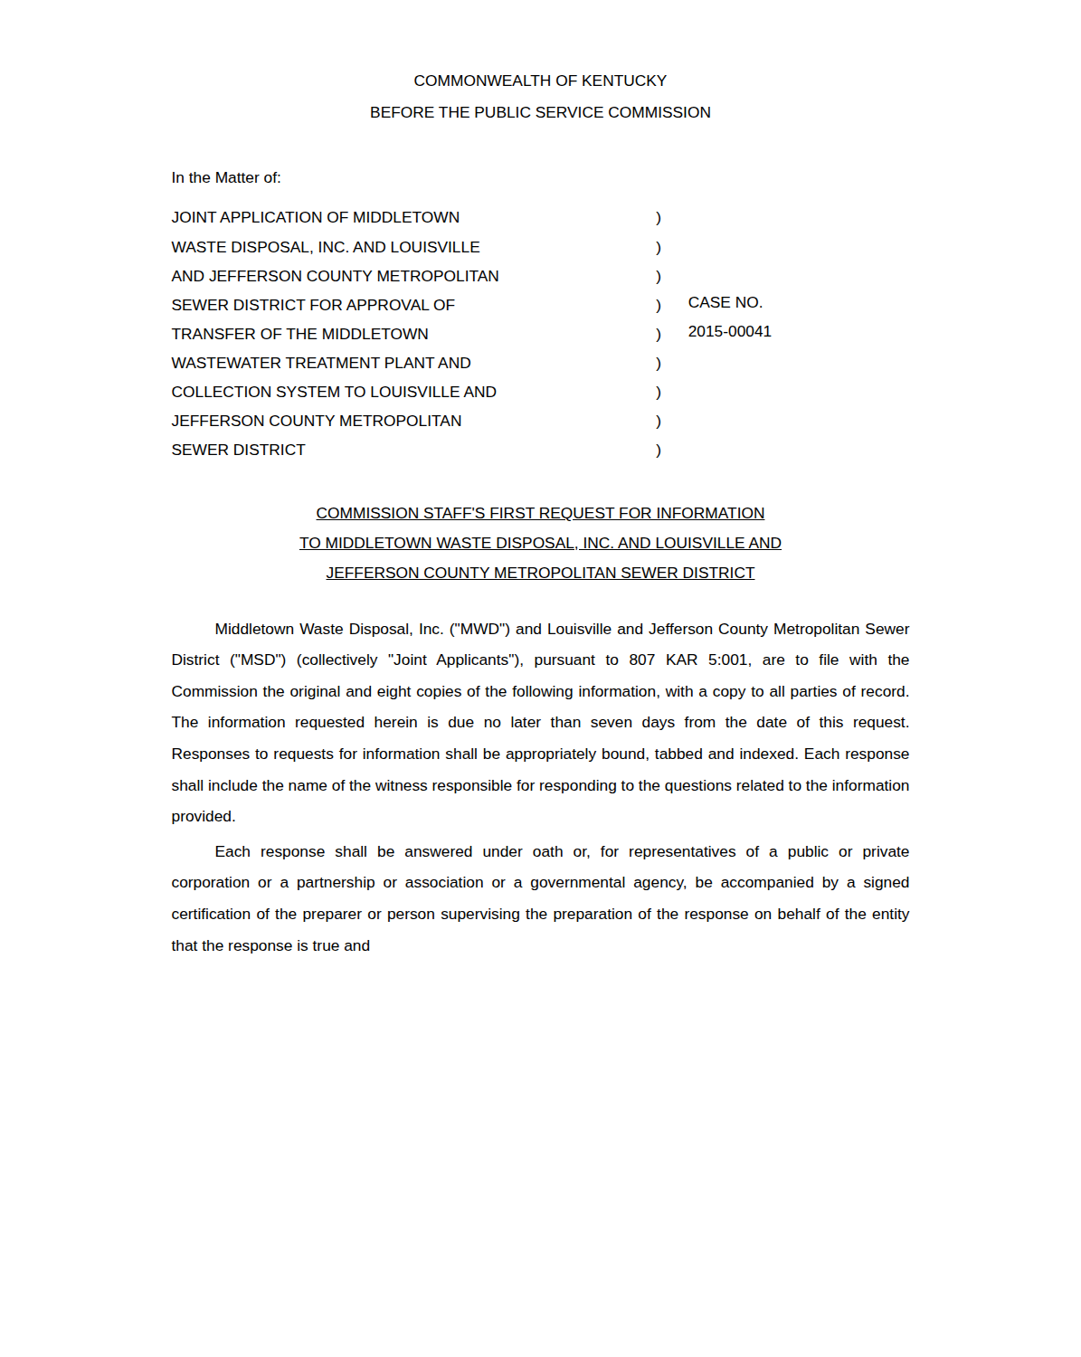COMMONWEALTH OF KENTUCKY
BEFORE THE PUBLIC SERVICE COMMISSION
In the Matter of:
| JOINT APPLICATION OF MIDDLETOWN WASTE DISPOSAL, INC. AND LOUISVILLE AND JEFFERSON COUNTY METROPOLITAN SEWER DISTRICT FOR APPROVAL OF TRANSFER OF THE MIDDLETOWN WASTEWATER TREATMENT PLANT AND COLLECTION SYSTEM TO LOUISVILLE AND JEFFERSON COUNTY METROPOLITAN SEWER DISTRICT | ) ) ) ) ) ) ) ) ) | CASE NO. 2015-00041 |
COMMISSION STAFF'S FIRST REQUEST FOR INFORMATION
TO MIDDLETOWN WASTE DISPOSAL, INC. AND LOUISVILLE AND
JEFFERSON COUNTY METROPOLITAN SEWER DISTRICT
Middletown Waste Disposal, Inc. ("MWD") and Louisville and Jefferson County Metropolitan Sewer District ("MSD") (collectively "Joint Applicants"), pursuant to 807 KAR 5:001, are to file with the Commission the original and eight copies of the following information, with a copy to all parties of record. The information requested herein is due no later than seven days from the date of this request. Responses to requests for information shall be appropriately bound, tabbed and indexed. Each response shall include the name of the witness responsible for responding to the questions related to the information provided.
Each response shall be answered under oath or, for representatives of a public or private corporation or a partnership or association or a governmental agency, be accompanied by a signed certification of the preparer or person supervising the preparation of the response on behalf of the entity that the response is true and